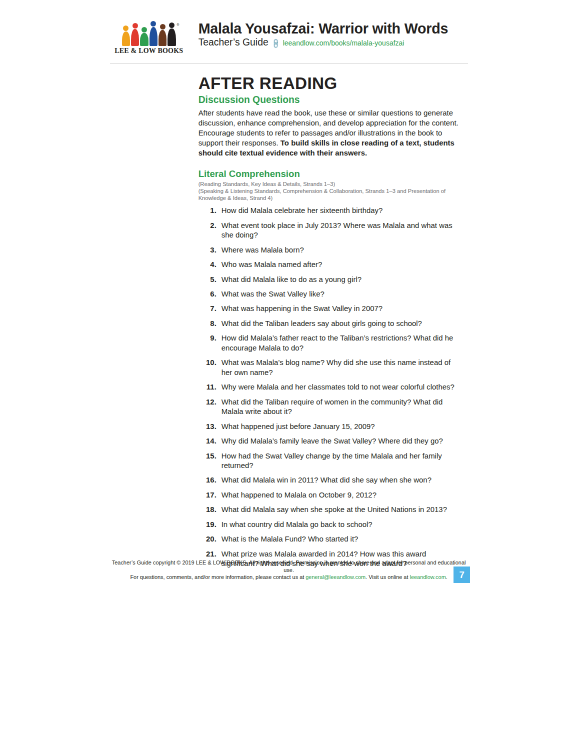®
LEE & LOW BOOKS
Malala Yousafzai: Warrior with Words
Teacher’s Guide 🔗 leeandlow.com/books/malala-yousafzai
AFTER READING
Discussion Questions
After students have read the book, use these or similar questions to generate discussion, enhance comprehension, and develop appreciation for the content. Encourage students to refer to passages and/or illustrations in the book to support their responses. To build skills in close reading of a text, students should cite textual evidence with their answers.
Literal Comprehension
(Reading Standards, Key Ideas & Details, Strands 1–3)
(Speaking & Listening Standards, Comprehension & Collaboration, Strands 1–3 and Presentation of Knowledge & Ideas, Strand 4)
How did Malala celebrate her sixteenth birthday?
What event took place in July 2013? Where was Malala and what was she doing?
Where was Malala born?
Who was Malala named after?
What did Malala like to do as a young girl?
What was the Swat Valley like?
What was happening in the Swat Valley in 2007?
What did the Taliban leaders say about girls going to school?
How did Malala’s father react to the Taliban’s restrictions? What did he encourage Malala to do?
What was Malala’s blog name? Why did she use this name instead of her own name?
Why were Malala and her classmates told to not wear colorful clothes?
What did the Taliban require of women in the community? What did Malala write about it?
What happened just before January 15, 2009?
Why did Malala’s family leave the Swat Valley? Where did they go?
How had the Swat Valley change by the time Malala and her family returned?
What did Malala win in 2011? What did she say when she won?
What happened to Malala on October 9, 2012?
What did Malala say when she spoke at the United Nations in 2013?
In what country did Malala go back to school?
What is the Malala Fund? Who started it?
What prize was Malala awarded in 2014? How was this award significant? What did she say when she won the award?
Teacher’s Guide copyright © 2019 LEE & LOW BOOKS. All rights reserved. Permission is granted to share and adapt for personal and educational use.
For questions, comments, and/or more information, please contact us at general@leeandlow.com. Visit us online at leeandlow.com.
7